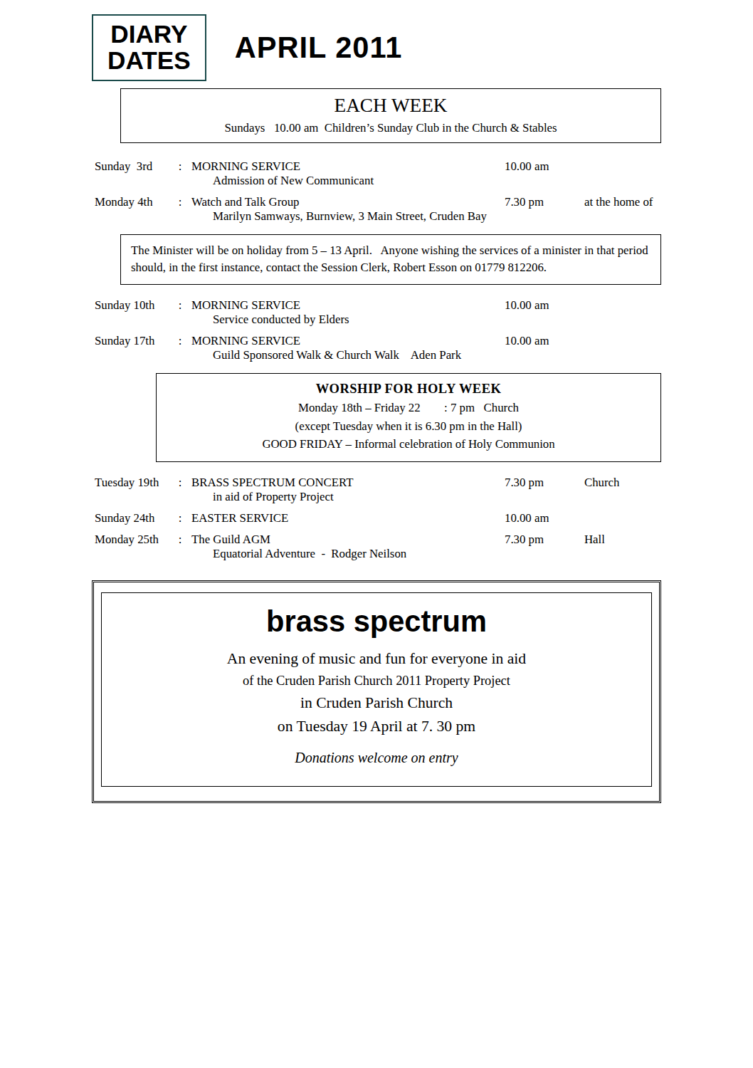DIARY
DATES
APRIL 2011
EACH WEEK
Sundays 10.00 am Children’s Sunday Club in the Church & Stables
| Sunday 3rd | : | MORNING SERVICE Admission of New Communicant | 10.00 am | |
| Monday 4th | : | Watch and Talk Group Marilyn Samways, Burnview, 3 Main Street, Cruden Bay | 7.30 pm | at the home of |
The Minister will be on holiday from 5 – 13 April. Anyone wishing the services of a minister in that period should, in the first instance, contact the Session Clerk, Robert Esson on 01779 812206.
| Sunday 10th | : | MORNING SERVICE Service conducted by Elders | 10.00 am | |
| Sunday 17th | : | MORNING SERVICE Guild Sponsored Walk & Church Walk Aden Park | 10.00 am | |
WORSHIP FOR HOLY WEEK
Monday 18th – Friday 22 : 7 pm Church
(except Tuesday when it is 6.30 pm in the Hall)
GOOD FRIDAY – Informal celebration of Holy Communion
| Tuesday 19th | : | BRASS SPECTRUM CONCERT in aid of Property Project | 7.30 pm | Church |
| Sunday 24th | : | EASTER SERVICE | 10.00 am | |
| Monday 25th | : | The Guild AGM Equatorial Adventure - Rodger Neilson | 7.30 pm | Hall |
brass spectrum
An evening of music and fun for everyone in aid
of the Cruden Parish Church 2011 Property Project
in Cruden Parish Church
on Tuesday 19 April at 7. 30 pm
Donations welcome on entry